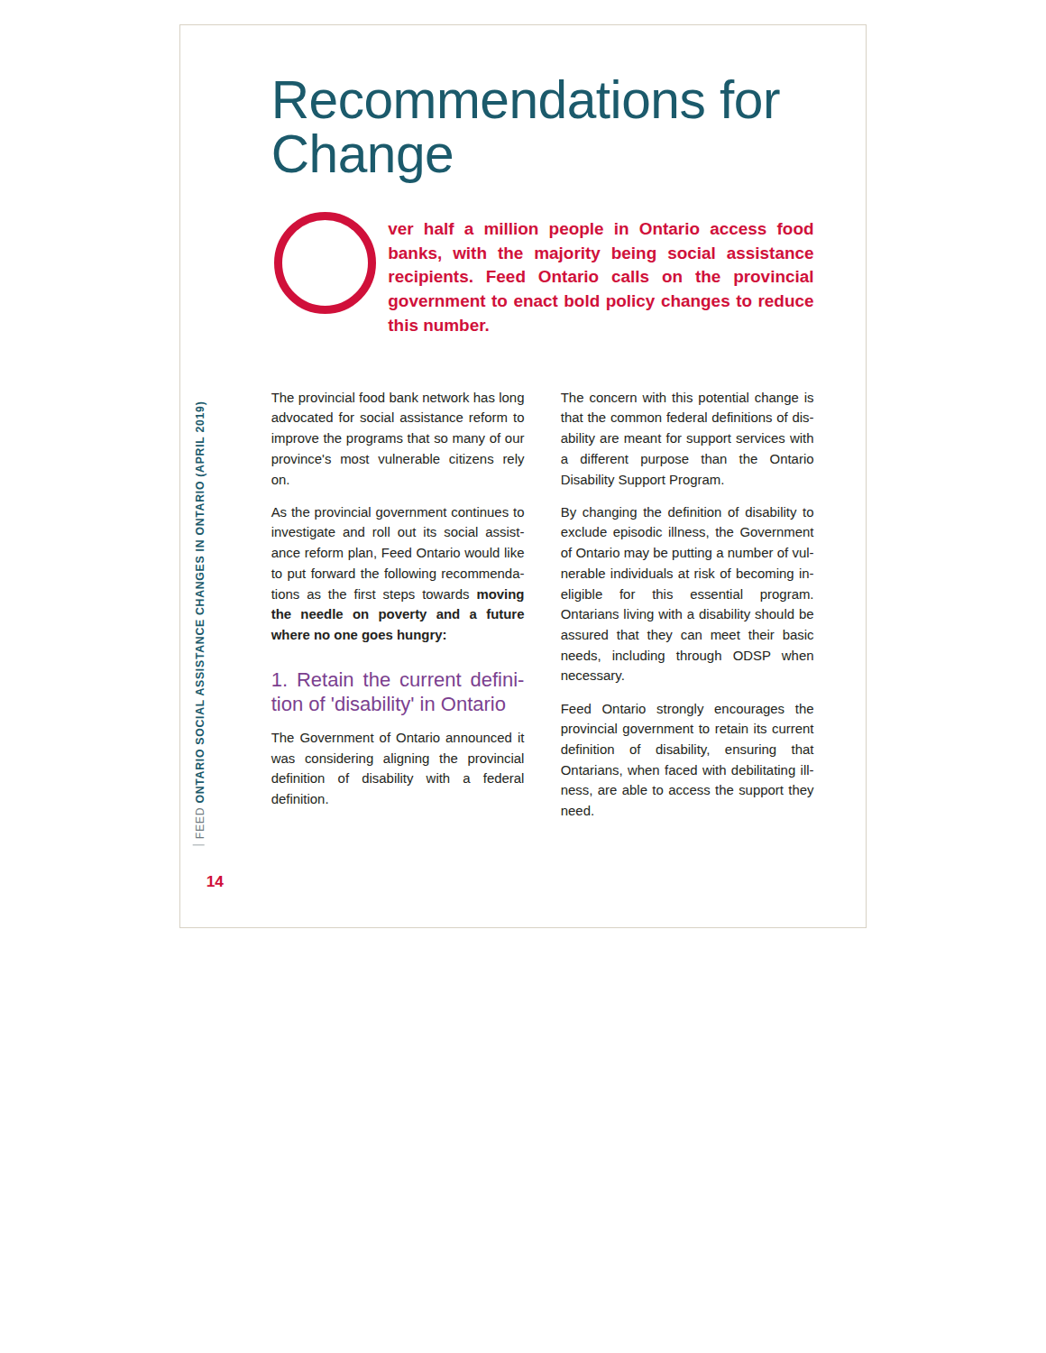FEED ONTARIO SOCIAL ASSISTANCE CHANGES IN ONTARIO (APRIL 2019)
14
Recommendations for Change
ver half a million people in Ontario access food banks, with the majority being social assistance recipients. Feed Ontario calls on the provincial government to enact bold policy changes to reduce this number.
The provincial food bank network has long advocated for social assistance reform to improve the programs that so many of our province's most vulnerable citizens rely on.
As the provincial government continues to investigate and roll out its social assistance reform plan, Feed Ontario would like to put forward the following recommendations as the first steps towards moving the needle on poverty and a future where no one goes hungry:
1. Retain the current definition of 'disability' in Ontario
The Government of Ontario announced it was considering aligning the provincial definition of disability with a federal definition.
The concern with this potential change is that the common federal definitions of disability are meant for support services with a different purpose than the Ontario Disability Support Program.
By changing the definition of disability to exclude episodic illness, the Government of Ontario may be putting a number of vulnerable individuals at risk of becoming ineligible for this essential program. Ontarians living with a disability should be assured that they can meet their basic needs, including through ODSP when necessary.
Feed Ontario strongly encourages the provincial government to retain its current definition of disability, ensuring that Ontarians, when faced with debilitating illness, are able to access the support they need.